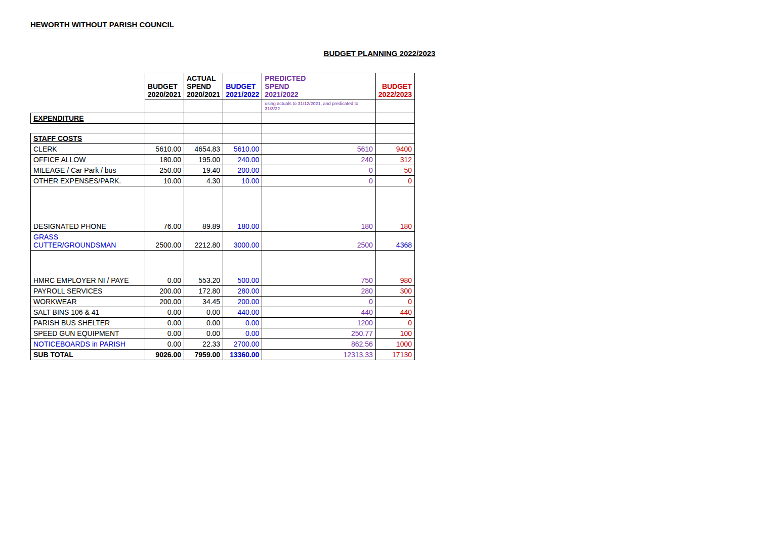HEWORTH WITHOUT PARISH COUNCIL
BUDGET PLANNING 2022/2023
| | BUDGET 2020/2021 | ACTUAL SPEND 2020/2021 | BUDGET 2021/2022 | PREDICTED SPEND 2021/2022 | BUDGET 2022/2023 |
| | | | | using actuals to 31/12/2021, and predicated to 31/3/22 | |
| EXPENDITURE | | | | | |
| STAFF COSTS | | | | | |
| CLERK | 5610.00 | 4654.83 | 5610.00 | 5610 | 9400 |
| OFFICE ALLOW | 180.00 | 195.00 | 240.00 | 240 | 312 |
| MILEAGE / Car Park / bus | 250.00 | 19.40 | 200.00 | 0 | 50 |
| OTHER EXPENSES/PARK. | 10.00 | 4.30 | 10.00 | 0 | 0 |
| DESIGNATED PHONE | 76.00 | 89.89 | 180.00 | 180 | 180 |
| GRASS CUTTER/GROUNDSMAN | 2500.00 | 2212.80 | 3000.00 | 2500 | 4368 |
| HMRC EMPLOYER NI / PAYE | 0.00 | 553.20 | 500.00 | 750 | 980 |
| PAYROLL SERVICES | 200.00 | 172.80 | 280.00 | 280 | 300 |
| WORKWEAR | 200.00 | 34.45 | 200.00 | 0 | 0 |
| SALT BINS 106 & 41 | 0.00 | 0.00 | 440.00 | 440 | 440 |
| PARISH BUS SHELTER | 0.00 | 0.00 | 0.00 | 1200 | 0 |
| SPEED GUN EQUIPMENT | 0.00 | 0.00 | 0.00 | 250.77 | 100 |
| NOTICEBOARDS in PARISH | 0.00 | 22.33 | 2700.00 | 862.56 | 1000 |
| SUB TOTAL | 9026.00 | 7959.00 | 13360.00 | 12313.33 | 17130 |